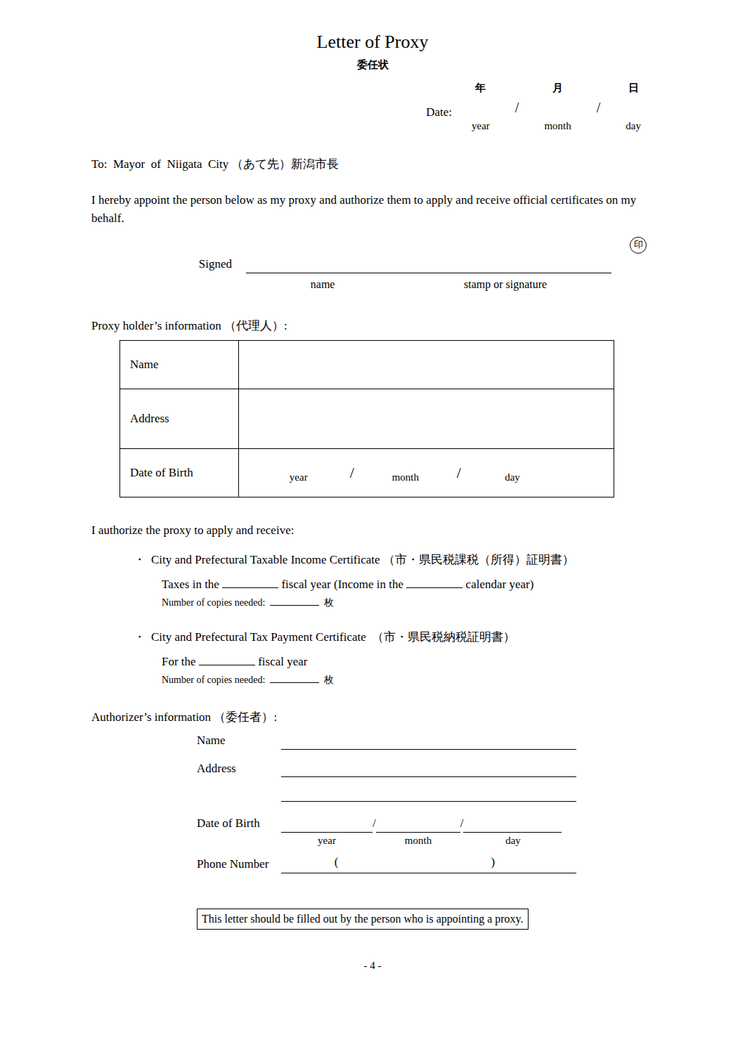Letter of Proxy
委任状
Date:
| 年 | | 月 | | 日 |
| | / | | / | |
| year | | month | | day |
To: Mayor of Niigata City （あて先）新潟市長
I hereby appoint the person below as my proxy and authorize them to apply and receive official certificates on my behalf.
印
Signed
name stamp or signature
Proxy holder’s information （代理人）:
| Name | |
| Address | |
| Date of Birth | year / month / day |
I authorize the proxy to apply and receive:
・City and Prefectural Taxable Income Certificate （市・県民税課税（所得）証明書）
Taxes in the fiscal year (Income in the calendar year)
Number of copies needed: 枚
・City and Prefectural Tax Payment Certificate （市・県民税納税証明書）
For the fiscal year
Number of copies needed: 枚
Authorizer’s information （委任者）:
Name
Address
Date of Birth
/ /
year month day
Phone Number
( )
This letter should be filled out by the person who is appointing a proxy.
- 4 -